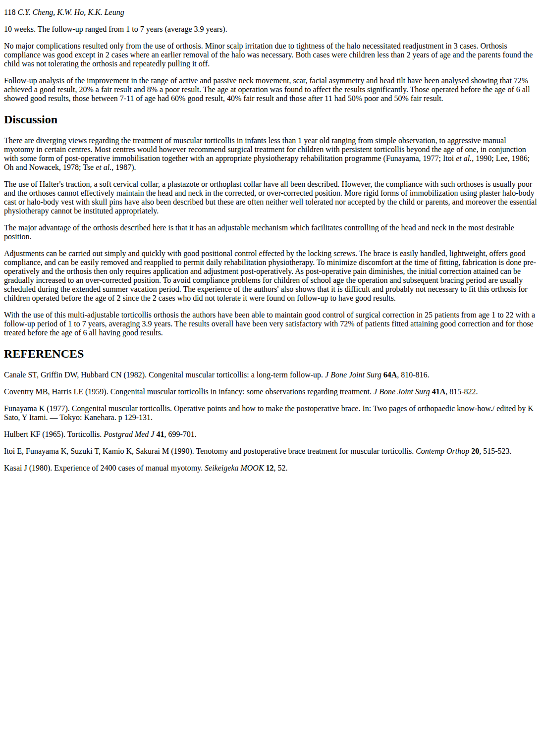118 C.Y. Cheng, K.W. Ho, K.K. Leung
10 weeks. The follow-up ranged from 1 to 7 years (average 3.9 years).
No major complications resulted only from the use of orthosis. Minor scalp irritation due to tightness of the halo necessitated readjustment in 3 cases. Orthosis compliance was good except in 2 cases where an earlier removal of the halo was necessary. Both cases were children less than 2 years of age and the parents found the child was not tolerating the orthosis and repeatedly pulling it off.
Follow-up analysis of the improvement in the range of active and passive neck movement, scar, facial asymmetry and head tilt have been analysed showing that 72% achieved a good result, 20% a fair result and 8% a poor result. The age at operation was found to affect the results significantly. Those operated before the age of 6 all showed good results, those between 7-11 of age had 60% good result, 40% fair result and those after 11 had 50% poor and 50% fair result.
Discussion
There are diverging views regarding the treatment of muscular torticollis in infants less than 1 year old ranging from simple observation, to aggressive manual myotomy in certain centres. Most centres would however recommend surgical treatment for children with persistent torticollis beyond the age of one, in conjunction with some form of post-operative immobilisation together with an appropriate physiotherapy rehabilitation programme (Funayama, 1977; Itoi et al., 1990; Lee, 1986; Oh and Nowacek, 1978; Tse et al., 1987).
The use of Halter's traction, a soft cervical collar, a plastazote or orthoplast collar have all been described. However, the compliance with such orthoses is usually poor and the orthoses cannot effectively maintain the head and neck in the corrected, or over-corrected position. More rigid forms of immobilization using plaster halo-body cast or halo-body vest with skull pins have also been described but these are often neither well tolerated nor accepted by the child or parents, and moreover the essential physiotherapy cannot be instituted appropriately.
The major advantage of the orthosis described here is that it has an adjustable mechanism which facilitates controlling of the head and neck in the most desirable position.
Adjustments can be carried out simply and quickly with good positional control effected by the locking screws. The brace is easily handled, lightweight, offers good compliance, and can be easily removed and reapplied to permit daily rehabilitation physiotherapy. To minimize discomfort at the time of fitting, fabrication is done pre-operatively and the orthosis then only requires application and adjustment post-operatively. As post-operative pain diminishes, the initial correction attained can be gradually increased to an over-corrected position. To avoid compliance problems for children of school age the operation and subsequent bracing period are usually scheduled during the extended summer vacation period. The experience of the authors' also shows that it is difficult and probably not necessary to fit this orthosis for children operated before the age of 2 since the 2 cases who did not tolerate it were found on follow-up to have good results.
With the use of this multi-adjustable torticollis orthosis the authors have been able to maintain good control of surgical correction in 25 patients from age 1 to 22 with a follow-up period of 1 to 7 years, averaging 3.9 years. The results overall have been very satisfactory with 72% of patients fitted attaining good correction and for those treated before the age of 6 all having good results.
REFERENCES
Canale ST, Griffin DW, Hubbard CN (1982). Congenital muscular torticollis: a long-term follow-up. J Bone Joint Surg 64A, 810-816.
Coventry MB, Harris LE (1959). Congenital muscular torticollis in infancy: some observations regarding treatment. J Bone Joint Surg 41A, 815-822.
Funayama K (1977). Congenital muscular torticollis. Operative points and how to make the postoperative brace. In: Two pages of orthopaedic know-how./ edited by K Sato, Y Itami. — Tokyo: Kanehara. p 129-131.
Hulbert KF (1965). Torticollis. Postgrad Med J 41, 699-701.
Itoi E, Funayama K, Suzuki T, Kamio K, Sakurai M (1990). Tenotomy and postoperative brace treatment for muscular torticollis. Contemp Orthop 20, 515-523.
Kasai J (1980). Experience of 2400 cases of manual myotomy. Seikeigeka MOOK 12, 52.